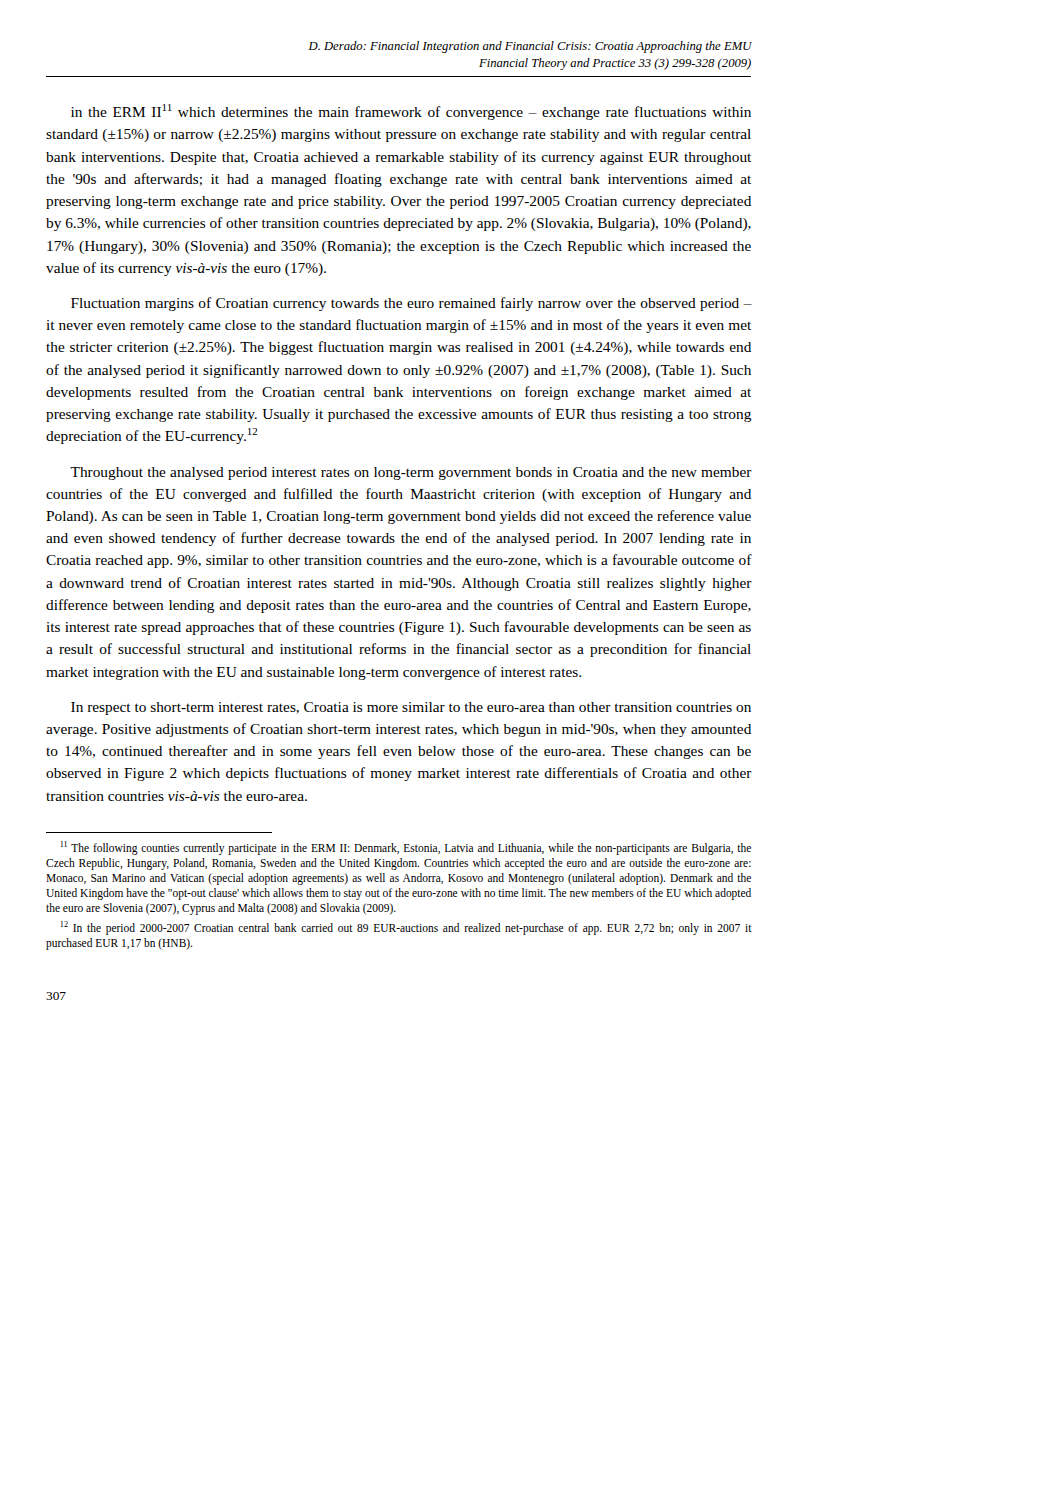D. Derado: Financial Integration and Financial Crisis: Croatia Approaching the EMU
Financial Theory and Practice 33 (3) 299-328 (2009)
in the ERM II11 which determines the main framework of convergence – exchange rate fluctuations within standard (±15%) or narrow (±2.25%) margins without pressure on exchange rate stability and with regular central bank interventions. Despite that, Croatia achieved a remarkable stability of its currency against EUR throughout the '90s and afterwards; it had a managed floating exchange rate with central bank interventions aimed at preserving long-term exchange rate and price stability. Over the period 1997-2005 Croatian currency depreciated by 6.3%, while currencies of other transition countries depreciated by app. 2% (Slovakia, Bulgaria), 10% (Poland), 17% (Hungary), 30% (Slovenia) and 350% (Romania); the exception is the Czech Republic which increased the value of its currency vis-à-vis the euro (17%).
Fluctuation margins of Croatian currency towards the euro remained fairly narrow over the observed period – it never even remotely came close to the standard fluctuation margin of ±15% and in most of the years it even met the stricter criterion (±2.25%). The biggest fluctuation margin was realised in 2001 (±4.24%), while towards end of the analysed period it significantly narrowed down to only ±0.92% (2007) and ±1,7% (2008), (Table 1). Such developments resulted from the Croatian central bank interventions on foreign exchange market aimed at preserving exchange rate stability. Usually it purchased the excessive amounts of EUR thus resisting a too strong depreciation of the EU-currency.12
Throughout the analysed period interest rates on long-term government bonds in Croatia and the new member countries of the EU converged and fulfilled the fourth Maastricht criterion (with exception of Hungary and Poland). As can be seen in Table 1, Croatian long-term government bond yields did not exceed the reference value and even showed tendency of further decrease towards the end of the analysed period. In 2007 lending rate in Croatia reached app. 9%, similar to other transition countries and the euro-zone, which is a favourable outcome of a downward trend of Croatian interest rates started in mid-'90s. Although Croatia still realizes slightly higher difference between lending and deposit rates than the euro-area and the countries of Central and Eastern Europe, its interest rate spread approaches that of these countries (Figure 1). Such favourable developments can be seen as a result of successful structural and institutional reforms in the financial sector as a precondition for financial market integration with the EU and sustainable long-term convergence of interest rates.
In respect to short-term interest rates, Croatia is more similar to the euro-area than other transition countries on average. Positive adjustments of Croatian short-term interest rates, which begun in mid-'90s, when they amounted to 14%, continued thereafter and in some years fell even below those of the euro-area. These changes can be observed in Figure 2 which depicts fluctuations of money market interest rate differentials of Croatia and other transition countries vis-à-vis the euro-area.
11 The following counties currently participate in the ERM II: Denmark, Estonia, Latvia and Lithuania, while the non-participants are Bulgaria, the Czech Republic, Hungary, Poland, Romania, Sweden and the United Kingdom. Countries which accepted the euro and are outside the euro-zone are: Monaco, San Marino and Vatican (special adoption agreements) as well as Andorra, Kosovo and Montenegro (unilateral adoption). Denmark and the United Kingdom have the "opt-out clause' which allows them to stay out of the euro-zone with no time limit. The new members of the EU which adopted the euro are Slovenia (2007), Cyprus and Malta (2008) and Slovakia (2009).
12 In the period 2000-2007 Croatian central bank carried out 89 EUR-auctions and realized net-purchase of app. EUR 2,72 bn; only in 2007 it purchased EUR 1,17 bn (HNB).
307